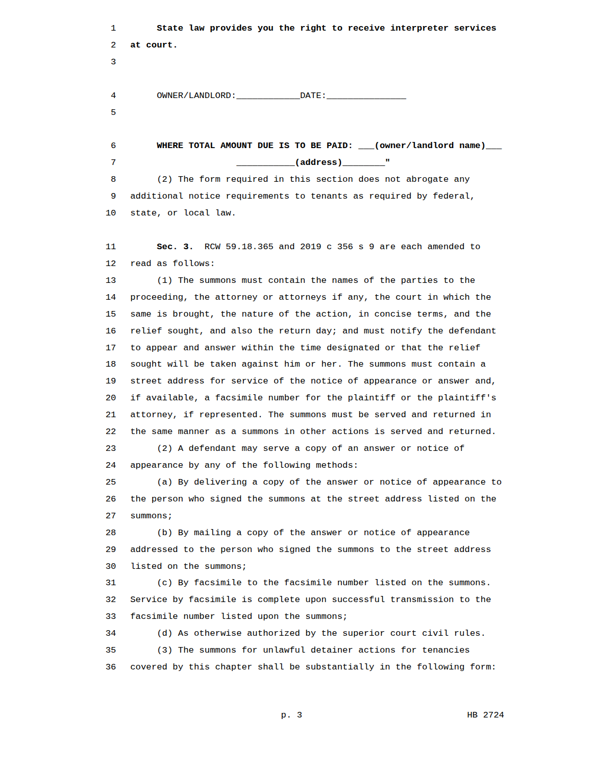1
State law provides you the right to receive interpreter services
2
at court.
3
4
OWNER/LANDLORD:____________DATE:_______________
5
6
WHERE TOTAL AMOUNT DUE IS TO BE PAID: ___(owner/landlord name)___
7
___________(address)________"
8
(2) The form required in this section does not abrogate any
9
additional notice requirements to tenants as required by federal,
10
state, or local law.
11
Sec. 3. RCW 59.18.365 and 2019 c 356 s 9 are each amended to
12
read as follows:
13
(1) The summons must contain the names of the parties to the
14
proceeding, the attorney or attorneys if any, the court in which the
15
same is brought, the nature of the action, in concise terms, and the
16
relief sought, and also the return day; and must notify the defendant
17
to appear and answer within the time designated or that the relief
18
sought will be taken against him or her. The summons must contain a
19
street address for service of the notice of appearance or answer and,
20
if available, a facsimile number for the plaintiff or the plaintiff's
21
attorney, if represented. The summons must be served and returned in
22
the same manner as a summons in other actions is served and returned.
23
(2) A defendant may serve a copy of an answer or notice of
24
appearance by any of the following methods:
25
(a) By delivering a copy of the answer or notice of appearance to
26
the person who signed the summons at the street address listed on the
27
summons;
28
(b) By mailing a copy of the answer or notice of appearance
29
addressed to the person who signed the summons to the street address
30
listed on the summons;
31
(c) By facsimile to the facsimile number listed on the summons.
32
Service by facsimile is complete upon successful transmission to the
33
facsimile number listed upon the summons;
34
(d) As otherwise authorized by the superior court civil rules.
35
(3) The summons for unlawful detainer actions for tenancies
36
covered by this chapter shall be substantially in the following form:
p. 3
HB 2724